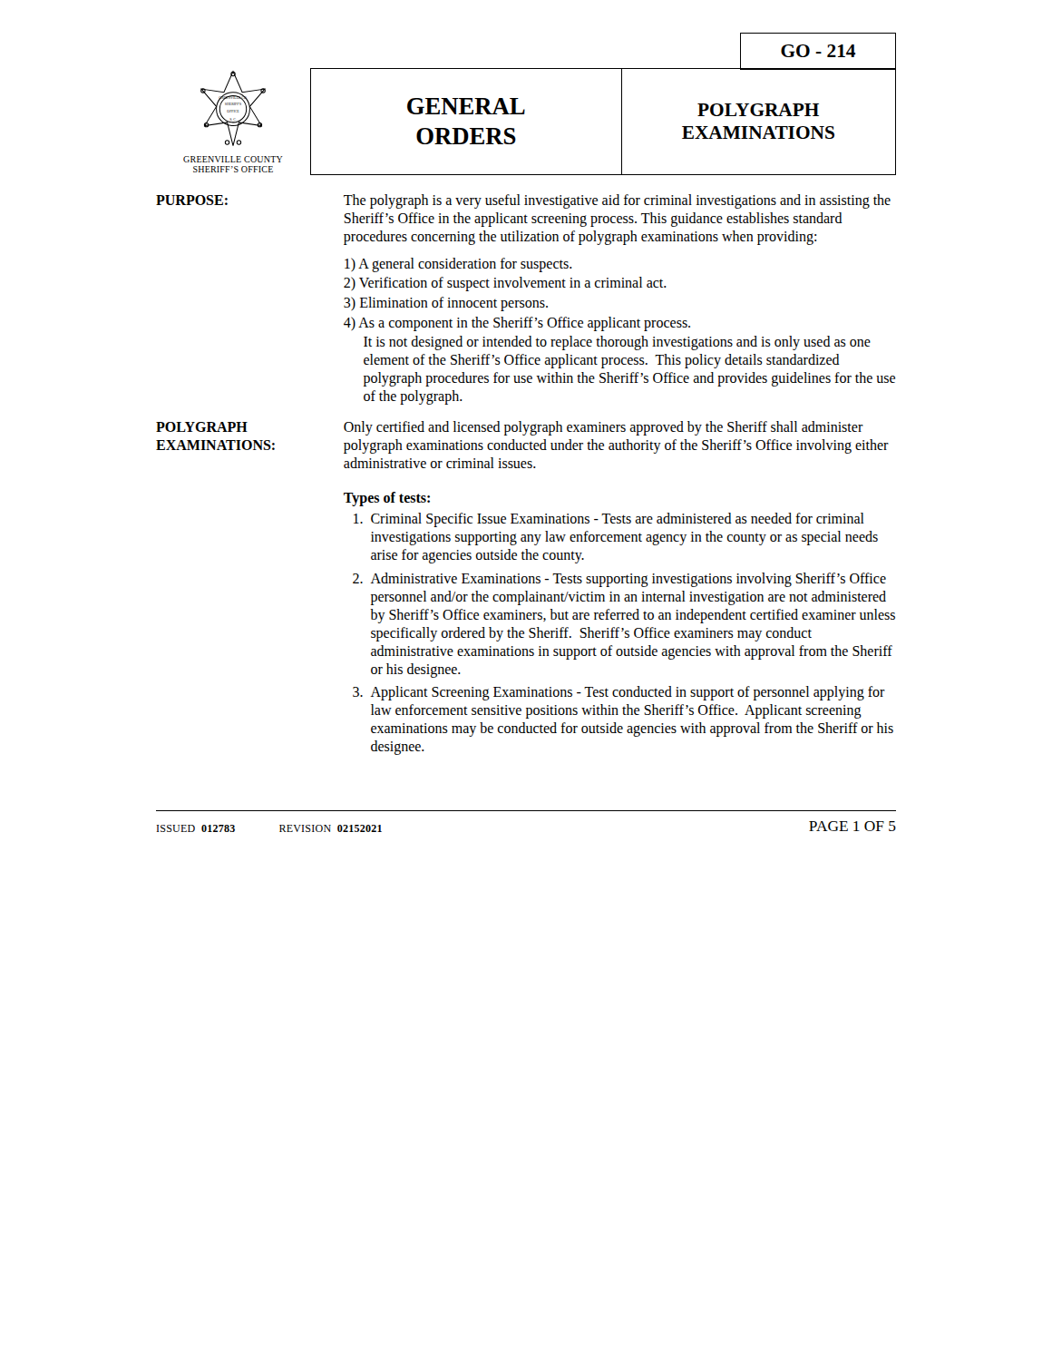GO - 214
| GREENVILLE CO. SHERIFF'S OFFICE S. C. GREENVILLE COUNTY SHERIFF’S OFFICE | GENERAL ORDERS | POLYGRAPH EXAMINATIONS |
| PURPOSE: | The polygraph is a very useful investigative aid for criminal investigations and in assisting the Sheriff’s Office in the applicant screening process. This guidance establishes standard procedures concerning the utilization of polygraph examinations when providing: 1) A general consideration for suspects. 2) Verification of suspect involvement in a criminal act. 3) Elimination of innocent persons. 4) As a component in the Sheriff’s Office applicant process. It is not designed or intended to replace thorough investigations and is only used as one element of the Sheriff’s Office applicant process. This policy details standardized polygraph procedures for use within the Sheriff’s Office and provides guidelines for the use of the polygraph. |
| POLYGRAPH EXAMINATIONS: | Only certified and licensed polygraph examiners approved by the Sheriff shall administer polygraph examinations conducted under the authority of the Sheriff’s Office involving either administrative or criminal issues. Types of tests: Criminal Specific Issue Examinations - Tests are administered as needed for criminal investigations supporting any law enforcement agency in the county or as special needs arise for agencies outside the county. Administrative Examinations - Tests supporting investigations involving Sheriff’s Office personnel and/or the complainant/victim in an internal investigation are not administered by Sheriff’s Office examiners, but are referred to an independent certified examiner unless specifically ordered by the Sheriff. Sheriff’s Office examiners may conduct administrative examinations in support of outside agencies with approval from the Sheriff or his designee. Applicant Screening Examinations - Test conducted in support of personnel applying for law enforcement sensitive positions within the Sheriff’s Office. Applicant screening examinations may be conducted for outside agencies with approval from the Sheriff or his designee. |
ISSUED 012783 REVISION 02152021
PAGE 1 OF 5